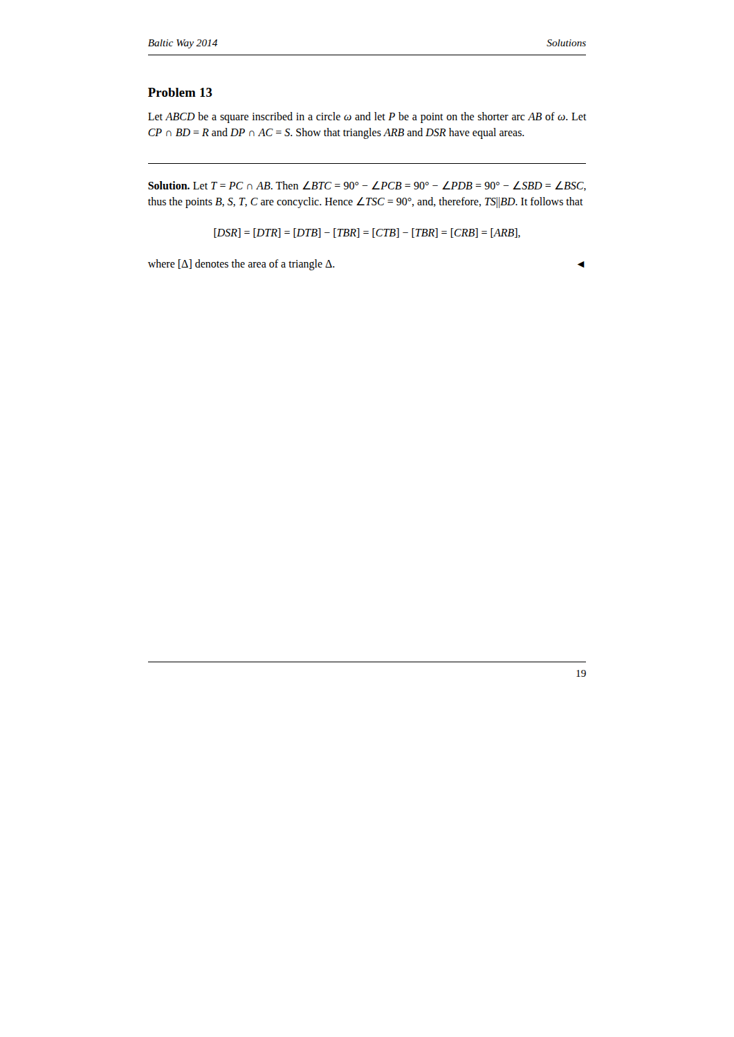Baltic Way 2014
Solutions
Problem 13
Let ABCD be a square inscribed in a circle ω and let P be a point on the shorter arc AB of ω. Let CP ∩ BD = R and DP ∩ AC = S. Show that triangles ARB and DSR have equal areas.
Solution. Let T = PC ∩ AB. Then ∠BTC = 90° − ∠PCB = 90° − ∠PDB = 90° − ∠SBD = ∠BSC, thus the points B, S, T, C are concyclic. Hence ∠TSC = 90°, and, therefore, TS||BD. It follows that
[DSR] = [DTR] = [DTB] − [TBR] = [CTB] − [TBR] = [CRB] = [ARB],
◄
where [Δ] denotes the area of a triangle Δ.
19